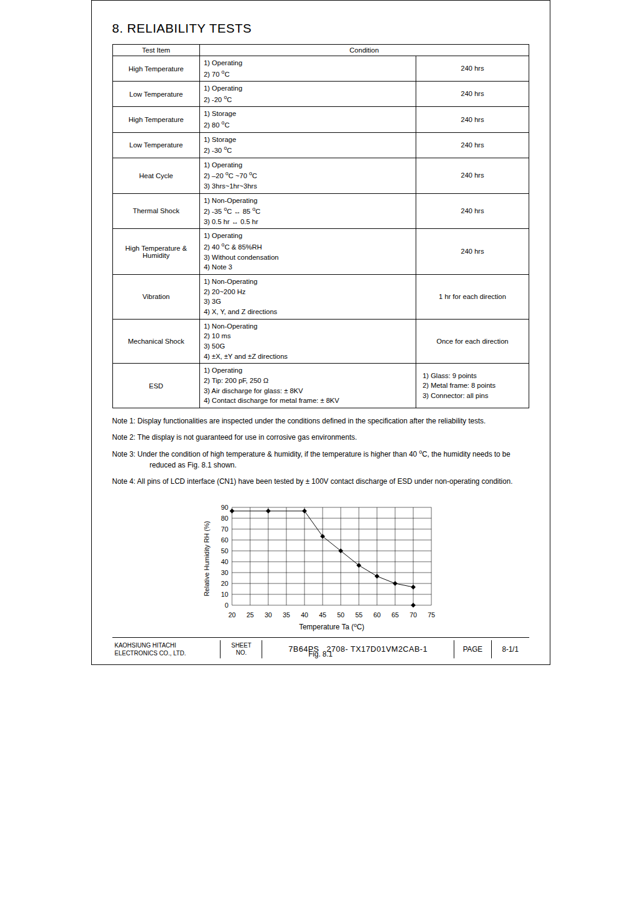8. RELIABILITY TESTS
| Test Item | Condition |
| --- | --- |
| High Temperature | 1) Operating 2) 70 o C | 240 hrs |
| Low Temperature | 1) Operating 2) -20 o C | 240 hrs |
| High Temperature | 1) Storage 2) 80 o C | 240 hrs |
| Low Temperature | 1) Storage 2) -30 o C | 240 hrs |
| Heat Cycle | 1) Operating 2) –20 o C ~70 o C 3) 3hrs~1hr~3hrs | 240 hrs |
| Thermal Shock | 1) Non-Operating 2) -35 o C ↔ 85 o C 3) 0.5 hr ↔ 0.5 hr | 240 hrs |
| High Temperature & Humidity | 1) Operating 2) 40 o C & 85%RH 3) Without condensation 4) Note 3 | 240 hrs |
| Vibration | 1) Non-Operating 2) 20~200 Hz 3) 3G 4) X, Y, and Z directions | 1 hr for each direction |
| Mechanical Shock | 1) Non-Operating 2) 10 ms 3) 50G 4) ±X, ±Y and ±Z directions | Once for each direction |
| ESD | 1) Operating 2) Tip: 200 pF, 250 Ω 3) Air discharge for glass: ± 8KV 4) Contact discharge for metal frame: ± 8KV | 1) Glass: 9 points 2) Metal frame: 8 points 3) Connector: all pins |
Note 1: Display functionalities are inspected under the conditions defined in the specification after the reliability tests.
Note 2: The display is not guaranteed for use in corrosive gas environments.
Note 3: Under the condition of high temperature & humidity, if the temperature is higher than 40 oC, the humidity needs to be reduced as Fig. 8.1 shown.
Note 4: All pins of LCD interface (CN1) have been tested by ± 100V contact discharge of ESD under non-operating condition.
90 80 70 60 50 40 30 20 10 0 20 25 30 35 40 45 50 55 60 65 70 75 Relative Humidity RH (%) Temperature Ta (oC)
Fig. 8.1
| KAOHSIUNG HITACHI ELECTRONICS CO., LTD. | SHEET NO. | 7B64PS 2708- TX17D01VM2CAB-1 | PAGE | 8-1/1 |